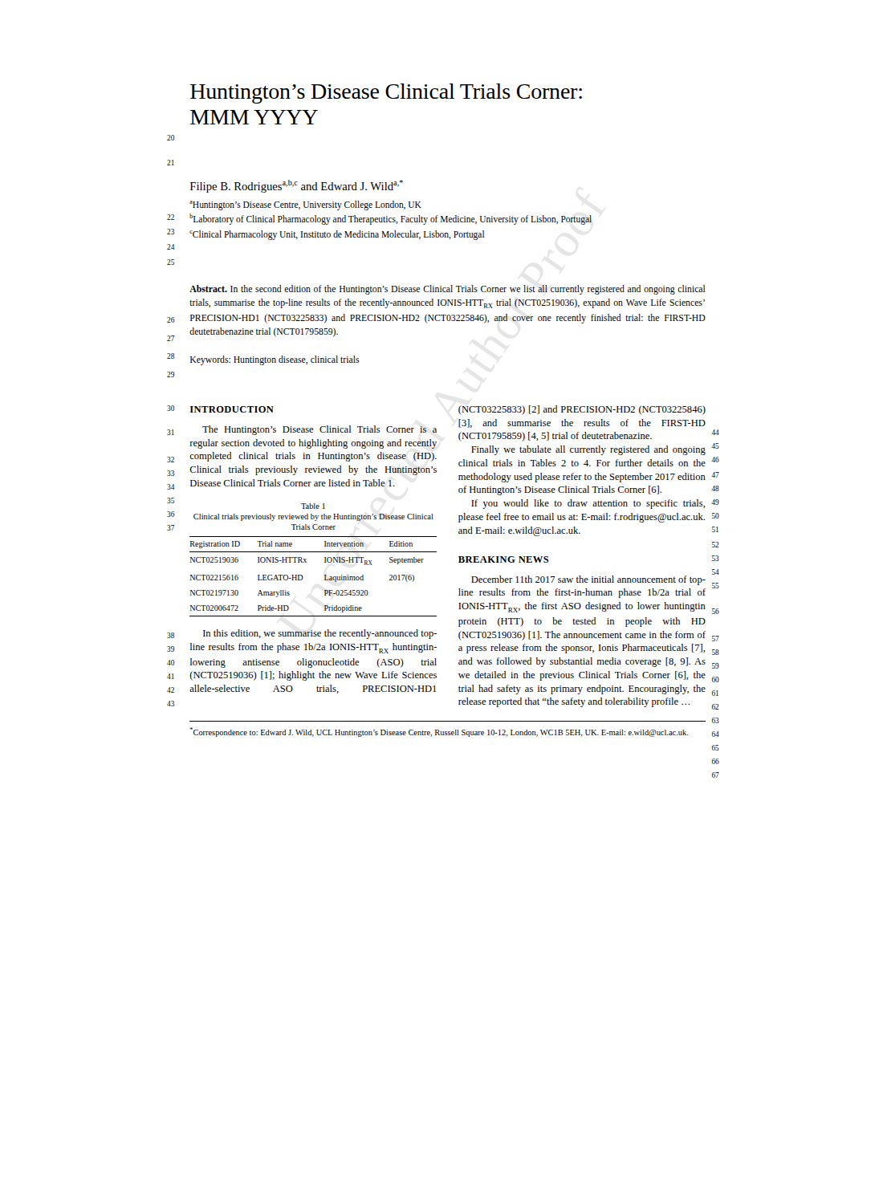Uncorrected Author Proof
20 21 22 23 24 25 26 27 28 29 30 31 32 33 34 35 36 37 38 39 40 41 42 43 44 45 46 47 48 49 50 51 52 53 54 55 56 57 58 59 60 61 62 63 64 65 66 67
Huntington’s Disease Clinical Trials Corner:
MMM YYYY
Filipe B. Rodriguesa,b,c and Edward J. Wilda,*
aHuntington’s Disease Centre, University College London, UK
bLaboratory of Clinical Pharmacology and Therapeutics, Faculty of Medicine, University of Lisbon, Portugal
cClinical Pharmacology Unit, Instituto de Medicina Molecular, Lisbon, Portugal
Abstract. In the second edition of the Huntington’s Disease Clinical Trials Corner we list all currently registered and ongoing clinical trials, summarise the top-line results of the recently-announced IONIS-HTTRX trial (NCT02519036), expand on Wave Life Sciences’ PRECISION-HD1 (NCT03225833) and PRECISION-HD2 (NCT03225846), and cover one recently finished trial: the FIRST-HD deutetrabenazine trial (NCT01795859).
Keywords: Huntington disease, clinical trials
INTRODUCTION
The Huntington’s Disease Clinical Trials Corner is a regular section devoted to highlighting ongoing and recently completed clinical trials in Huntington’s disease (HD). Clinical trials previously reviewed by the Huntington’s Disease Clinical Trials Corner are listed in Table 1.
Table 1 Clinical trials previously reviewed by the Huntington’s Disease Clinical Trials Corner
| Registration ID | Trial name | Intervention | Edition |
| --- | --- | --- | --- |
| NCT02519036 | IONIS-HTTRx | IONIS-HTT RX | September |
| NCT02215616 | LEGATO-HD | Laquinimod | 2017(6) |
| NCT02197130 | Amaryllis | PF-02545920 | |
| NCT02006472 | Pride-HD | Pridopidine | |
In this edition, we summarise the recently-announced top-line results from the phase 1b/2a IONIS-HTTRX huntingtin-lowering antisense oligonucleotide (ASO) trial (NCT02519036) [1]; highlight the new Wave Life Sciences allele-selective ASO trials, PRECISION-HD1 (NCT03225833) [2] and PRECISION-HD2 (NCT03225846) [3], and summarise the results of the FIRST-HD (NCT01795859) [4, 5] trial of deutetrabenazine.
Finally we tabulate all currently registered and ongoing clinical trials in Tables 2 to 4. For further details on the methodology used please refer to the September 2017 edition of Huntington’s Disease Clinical Trials Corner [6].
If you would like to draw attention to specific trials, please feel free to email us at: E-mail: f.rodrigues@ucl.ac.uk. and E-mail: e.wild@ucl.ac.uk.
BREAKING NEWS
December 11th 2017 saw the initial announcement of top-line results from the first-in-human phase 1b/2a trial of IONIS-HTTRX, the first ASO designed to lower huntingtin protein (HTT) to be tested in people with HD (NCT02519036) [1]. The announcement came in the form of a press release from the sponsor, Ionis Pharmaceuticals [7], and was followed by substantial media coverage [8, 9]. As we detailed in the previous Clinical Trials Corner [6], the trial had safety as its primary endpoint. Encouragingly, the release reported that “the safety and tolerability profile …
*Correspondence to: Edward J. Wild, UCL Huntington’s Disease Centre, Russell Square 10-12, London, WC1B 5EH, UK. E-mail: e.wild@ucl.ac.uk.